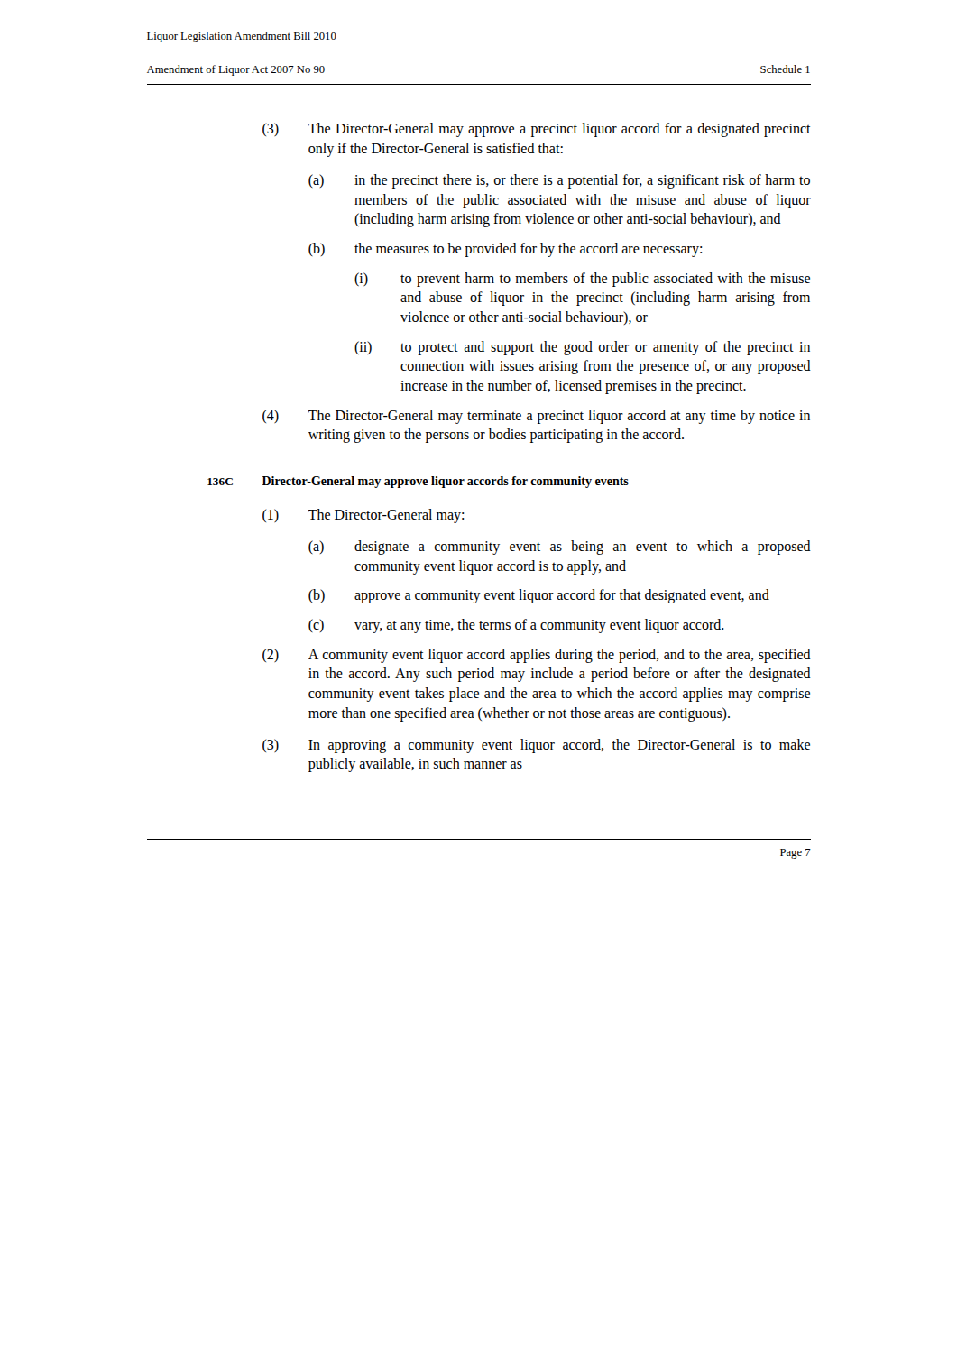Liquor Legislation Amendment Bill 2010
Amendment of Liquor Act 2007 No 90 Schedule 1
(3) The Director-General may approve a precinct liquor accord for a designated precinct only if the Director-General is satisfied that:
(a) in the precinct there is, or there is a potential for, a significant risk of harm to members of the public associated with the misuse and abuse of liquor (including harm arising from violence or other anti-social behaviour), and
(b) the measures to be provided for by the accord are necessary:
(i) to prevent harm to members of the public associated with the misuse and abuse of liquor in the precinct (including harm arising from violence or other anti-social behaviour), or
(ii) to protect and support the good order or amenity of the precinct in connection with issues arising from the presence of, or any proposed increase in the number of, licensed premises in the precinct.
(4) The Director-General may terminate a precinct liquor accord at any time by notice in writing given to the persons or bodies participating in the accord.
136C Director-General may approve liquor accords for community events
(1) The Director-General may:
(a) designate a community event as being an event to which a proposed community event liquor accord is to apply, and
(b) approve a community event liquor accord for that designated event, and
(c) vary, at any time, the terms of a community event liquor accord.
(2) A community event liquor accord applies during the period, and to the area, specified in the accord. Any such period may include a period before or after the designated community event takes place and the area to which the accord applies may comprise more than one specified area (whether or not those areas are contiguous).
(3) In approving a community event liquor accord, the Director-General is to make publicly available, in such manner as
Page 7